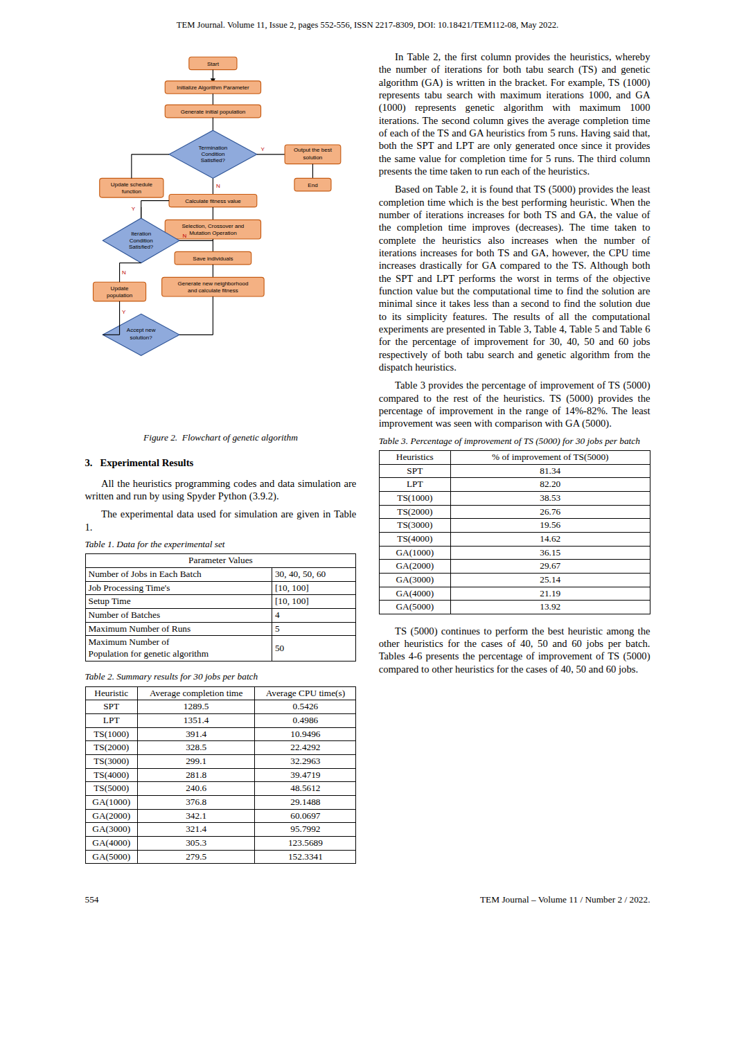TEM Journal. Volume 11, Issue 2, pages 552-556, ISSN 2217-8309, DOI: 10.18421/TEM112-08, May 2022.
Start Initialize Algorithm Parameter Generate initial population Termination Condition Satisfied? Y Output the best solution End N Calculate fitness value Selection, Crossover and Mutation Operation Save individuals Generate new neighborhood and calculate fitness Iteration Condition Satisfied? N Y Update schedule function Update population N Accept new solution? Y
Figure 2. Flowchart of genetic algorithm
3. Experimental Results
All the heuristics programming codes and data simulation are written and run by using Spyder Python (3.9.2).
The experimental data used for simulation are given in Table 1.
Table 1. Data for the experimental set
| Parameter Values |
| --- |
| Number of Jobs in Each Batch | 30, 40, 50, 60 |
| Job Processing Time's | [10, 100] |
| Setup Time | [10, 100] |
| Number of Batches | 4 |
| Maximum Number of Runs | 5 |
| Maximum Number of Population for genetic algorithm | 50 |
Table 2. Summary results for 30 jobs per batch
| Heuristic | Average completion time | Average CPU time(s) |
| --- | --- | --- |
| SPT | 1289.5 | 0.5426 |
| LPT | 1351.4 | 0.4986 |
| TS(1000) | 391.4 | 10.9496 |
| TS(2000) | 328.5 | 22.4292 |
| TS(3000) | 299.1 | 32.2963 |
| TS(4000) | 281.8 | 39.4719 |
| TS(5000) | 240.6 | 48.5612 |
| GA(1000) | 376.8 | 29.1488 |
| GA(2000) | 342.1 | 60.0697 |
| GA(3000) | 321.4 | 95.7992 |
| GA(4000) | 305.3 | 123.5689 |
| GA(5000) | 279.5 | 152.3341 |
In Table 2, the first column provides the heuristics, whereby the number of iterations for both tabu search (TS) and genetic algorithm (GA) is written in the bracket. For example, TS (1000) represents tabu search with maximum iterations 1000, and GA (1000) represents genetic algorithm with maximum 1000 iterations. The second column gives the average completion time of each of the TS and GA heuristics from 5 runs. Having said that, both the SPT and LPT are only generated once since it provides the same value for completion time for 5 runs. The third column presents the time taken to run each of the heuristics.
Based on Table 2, it is found that TS (5000) provides the least completion time which is the best performing heuristic. When the number of iterations increases for both TS and GA, the value of the completion time improves (decreases). The time taken to complete the heuristics also increases when the number of iterations increases for both TS and GA, however, the CPU time increases drastically for GA compared to the TS. Although both the SPT and LPT performs the worst in terms of the objective function value but the computational time to find the solution are minimal since it takes less than a second to find the solution due to its simplicity features. The results of all the computational experiments are presented in Table 3, Table 4, Table 5 and Table 6 for the percentage of improvement for 30, 40, 50 and 60 jobs respectively of both tabu search and genetic algorithm from the dispatch heuristics.
Table 3 provides the percentage of improvement of TS (5000) compared to the rest of the heuristics. TS (5000) provides the percentage of improvement in the range of 14%-82%. The least improvement was seen with comparison with GA (5000).
Table 3. Percentage of improvement of TS (5000) for 30 jobs per batch
| Heuristics | % of improvement of TS(5000) |
| --- | --- |
| SPT | 81.34 |
| LPT | 82.20 |
| TS(1000) | 38.53 |
| TS(2000) | 26.76 |
| TS(3000) | 19.56 |
| TS(4000) | 14.62 |
| GA(1000) | 36.15 |
| GA(2000) | 29.67 |
| GA(3000) | 25.14 |
| GA(4000) | 21.19 |
| GA(5000) | 13.92 |
TS (5000) continues to perform the best heuristic among the other heuristics for the cases of 40, 50 and 60 jobs per batch. Tables 4-6 presents the percentage of improvement of TS (5000) compared to other heuristics for the cases of 40, 50 and 60 jobs.
554
TEM Journal – Volume 11 / Number 2 / 2022.